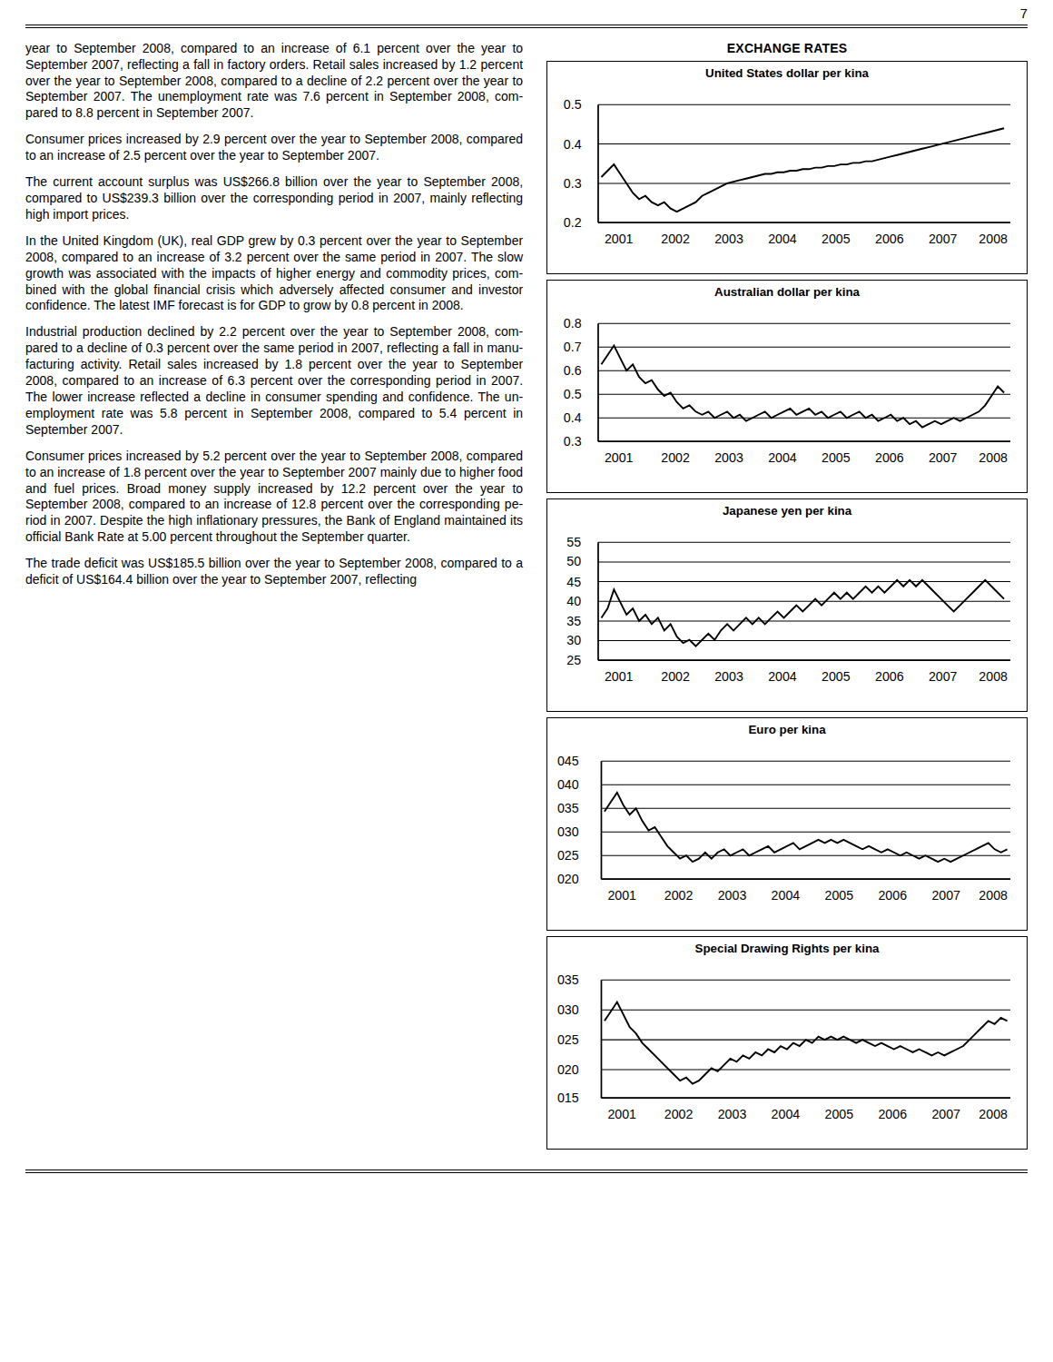7
year to September 2008, compared to an increase of 6.1 percent over the year to September 2007, reflecting a fall in factory orders. Retail sales increased by 1.2 percent over the year to September 2008, compared to a decline of 2.2 percent over the year to September 2007. The unemployment rate was 7.6 percent in September 2008, compared to 8.8 percent in September 2007.
Consumer prices increased by 2.9 percent over the year to September 2008, compared to an increase of 2.5 percent over the year to September 2007.
The current account surplus was US$266.8 billion over the year to September 2008, compared to US$239.3 billion over the corresponding period in 2007, mainly reflecting high import prices.
In the United Kingdom (UK), real GDP grew by 0.3 percent over the year to September 2008, compared to an increase of 3.2 percent over the same period in 2007. The slow growth was associated with the impacts of higher energy and commodity prices, combined with the global financial crisis which adversely affected consumer and investor confidence. The latest IMF forecast is for GDP to grow by 0.8 percent in 2008.
Industrial production declined by 2.2 percent over the year to September 2008, compared to a decline of 0.3 percent over the same period in 2007, reflecting a fall in manufacturing activity. Retail sales increased by 1.8 percent over the year to September 2008, compared to an increase of 6.3 percent over the corresponding period in 2007. The lower increase reflected a decline in consumer spending and confidence. The unemployment rate was 5.8 percent in September 2008, compared to 5.4 percent in September 2007.
Consumer prices increased by 5.2 percent over the year to September 2008, compared to an increase of 1.8 percent over the year to September 2007 mainly due to higher food and fuel prices. Broad money supply increased by 12.2 percent over the year to September 2008, compared to an increase of 12.8 percent over the corresponding period in 2007. Despite the high inflationary pressures, the Bank of England maintained its official Bank Rate at 5.00 percent throughout the September quarter.
The trade deficit was US$185.5 billion over the year to September 2008, compared to a deficit of US$164.4 billion over the year to September 2007, reflecting
EXCHANGE RATES
United States dollar per kina
0.5 0.4 0.3 0.2 2001 2002 2003 2004 2005 2006 2007 2008
Australian dollar per kina
0.8 0.7 0.6 0.5 0.4 0.3 2001 2002 2003 2004 2005 2006 2007 2008
Japanese yen per kina
55 50 45 40 35 30 25 2001 2002 2003 2004 2005 2006 2007 2008
Euro per kina
045 040 035 030 025 020 2001 2002 2003 2004 2005 2006 2007 2008
Special Drawing Rights per kina
035 030 025 020 015 2001 2002 2003 2004 2005 2006 2007 2008